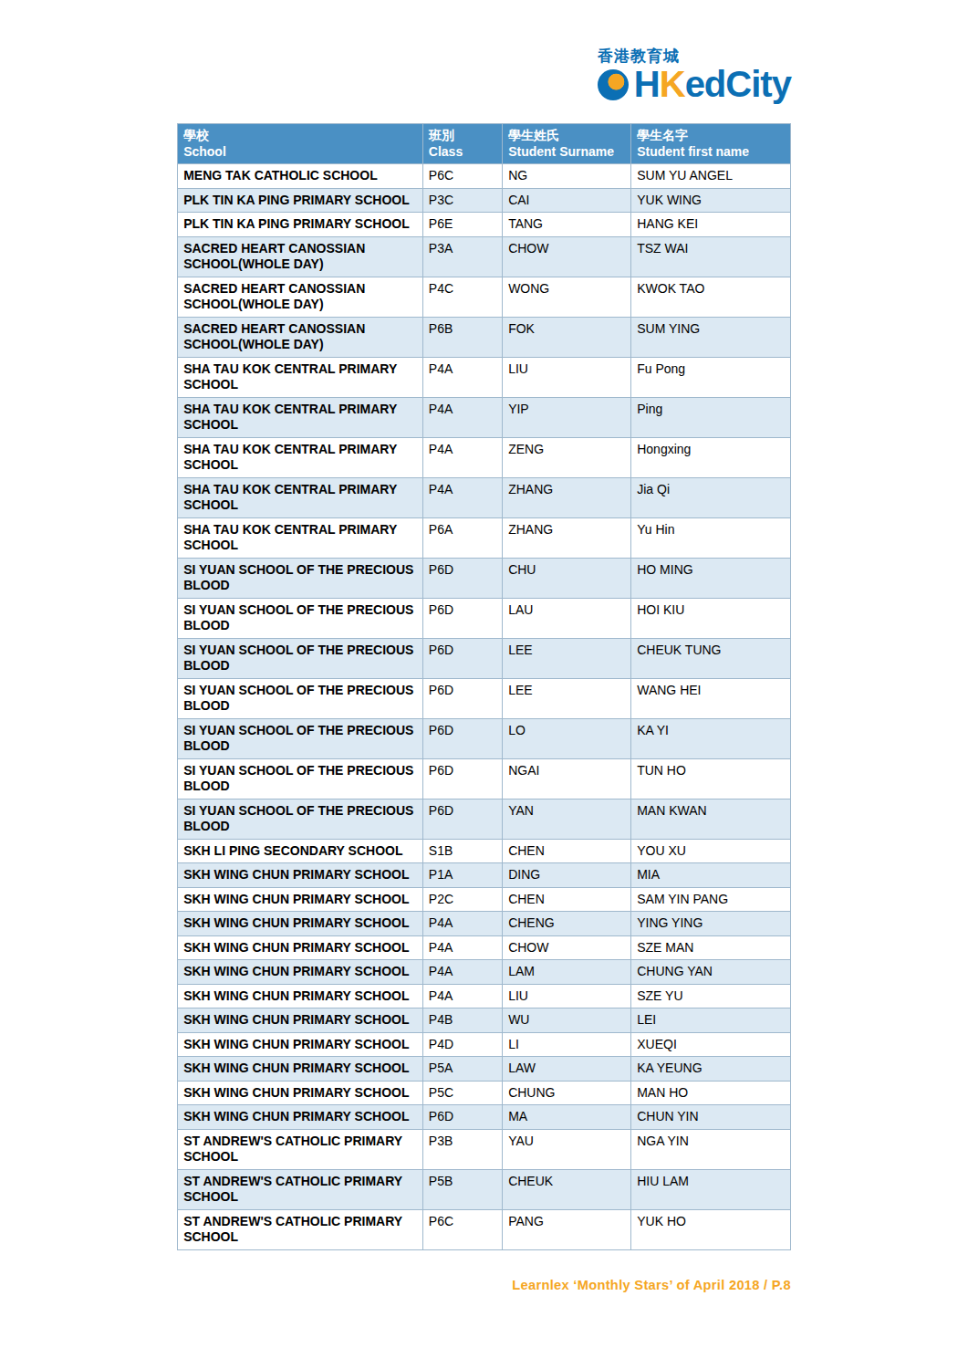香港教育城
HKedCity
| 學校 School | 班別 Class | 學生姓氏 Student Surname | 學生名字 Student first name |
| --- | --- | --- | --- |
| MENG TAK CATHOLIC SCHOOL | P6C | NG | SUM YU ANGEL |
| PLK TIN KA PING PRIMARY SCHOOL | P3C | CAI | YUK WING |
| PLK TIN KA PING PRIMARY SCHOOL | P6E | TANG | HANG KEI |
| SACRED HEART CANOSSIAN SCHOOL(WHOLE DAY) | P3A | CHOW | TSZ WAI |
| SACRED HEART CANOSSIAN SCHOOL(WHOLE DAY) | P4C | WONG | KWOK TAO |
| SACRED HEART CANOSSIAN SCHOOL(WHOLE DAY) | P6B | FOK | SUM YING |
| SHA TAU KOK CENTRAL PRIMARY SCHOOL | P4A | LIU | Fu Pong |
| SHA TAU KOK CENTRAL PRIMARY SCHOOL | P4A | YIP | Ping |
| SHA TAU KOK CENTRAL PRIMARY SCHOOL | P4A | ZENG | Hongxing |
| SHA TAU KOK CENTRAL PRIMARY SCHOOL | P4A | ZHANG | Jia Qi |
| SHA TAU KOK CENTRAL PRIMARY SCHOOL | P6A | ZHANG | Yu Hin |
| SI YUAN SCHOOL OF THE PRECIOUS BLOOD | P6D | CHU | HO MING |
| SI YUAN SCHOOL OF THE PRECIOUS BLOOD | P6D | LAU | HOI KIU |
| SI YUAN SCHOOL OF THE PRECIOUS BLOOD | P6D | LEE | CHEUK TUNG |
| SI YUAN SCHOOL OF THE PRECIOUS BLOOD | P6D | LEE | WANG HEI |
| SI YUAN SCHOOL OF THE PRECIOUS BLOOD | P6D | LO | KA YI |
| SI YUAN SCHOOL OF THE PRECIOUS BLOOD | P6D | NGAI | TUN HO |
| SI YUAN SCHOOL OF THE PRECIOUS BLOOD | P6D | YAN | MAN KWAN |
| SKH LI PING SECONDARY SCHOOL | S1B | CHEN | YOU XU |
| SKH WING CHUN PRIMARY SCHOOL | P1A | DING | MIA |
| SKH WING CHUN PRIMARY SCHOOL | P2C | CHEN | SAM YIN PANG |
| SKH WING CHUN PRIMARY SCHOOL | P4A | CHENG | YING YING |
| SKH WING CHUN PRIMARY SCHOOL | P4A | CHOW | SZE MAN |
| SKH WING CHUN PRIMARY SCHOOL | P4A | LAM | CHUNG YAN |
| SKH WING CHUN PRIMARY SCHOOL | P4A | LIU | SZE YU |
| SKH WING CHUN PRIMARY SCHOOL | P4B | WU | LEI |
| SKH WING CHUN PRIMARY SCHOOL | P4D | LI | XUEQI |
| SKH WING CHUN PRIMARY SCHOOL | P5A | LAW | KA YEUNG |
| SKH WING CHUN PRIMARY SCHOOL | P5C | CHUNG | MAN HO |
| SKH WING CHUN PRIMARY SCHOOL | P6D | MA | CHUN YIN |
| ST ANDREW'S CATHOLIC PRIMARY SCHOOL | P3B | YAU | NGA YIN |
| ST ANDREW'S CATHOLIC PRIMARY SCHOOL | P5B | CHEUK | HIU LAM |
| ST ANDREW'S CATHOLIC PRIMARY SCHOOL | P6C | PANG | YUK HO |
Learnlex ‘Monthly Stars’ of April 2018 / P.8